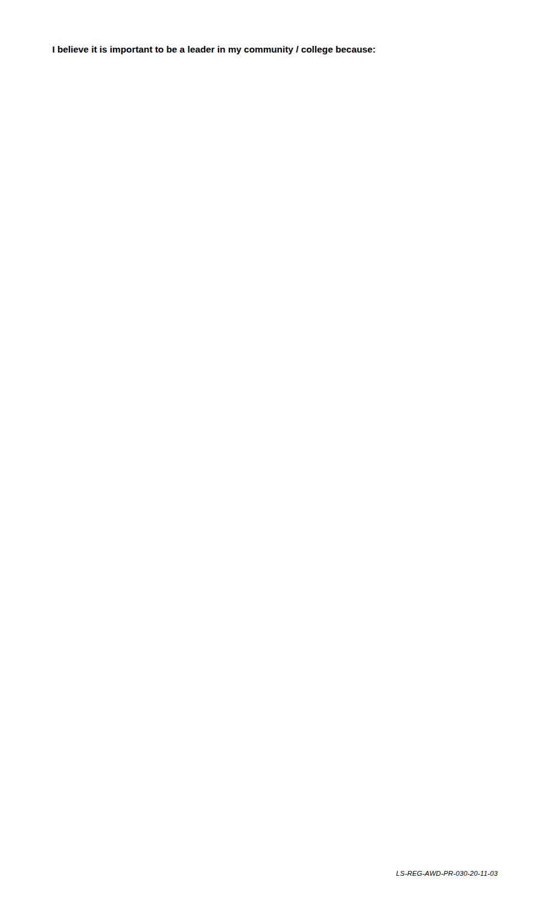I believe it is important to be a leader in my community / college because:
LS-REG-AWD-PR-030-20-11-03